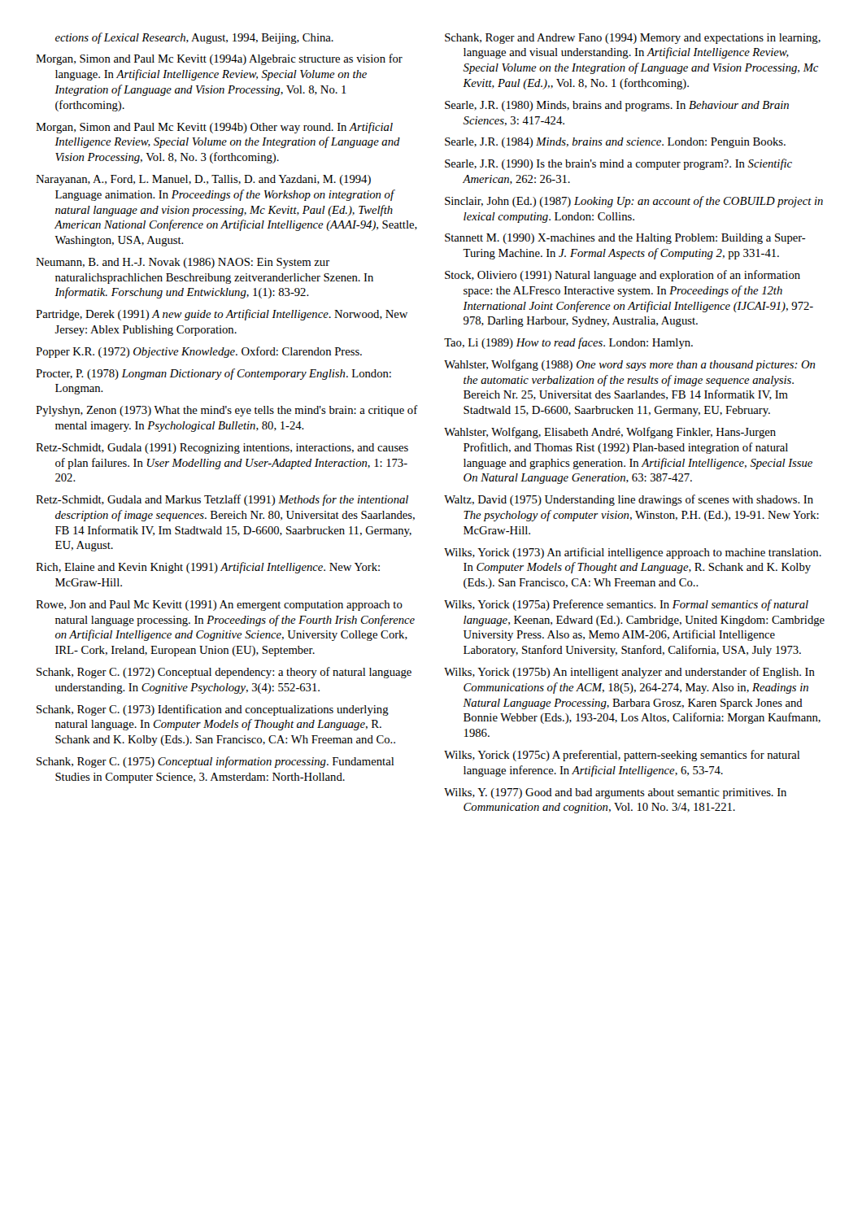ections of Lexical Research, August, 1994, Beijing, China.
Morgan, Simon and Paul Mc Kevitt (1994a) Algebraic structure as vision for language. In Artificial Intelligence Review, Special Volume on the Integration of Language and Vision Processing, Vol. 8, No. 1 (forthcoming).
Morgan, Simon and Paul Mc Kevitt (1994b) Other way round. In Artificial Intelligence Review, Special Volume on the Integration of Language and Vision Processing, Vol. 8, No. 3 (forthcoming).
Narayanan, A., Ford, L. Manuel, D., Tallis, D. and Yazdani, M. (1994) Language animation. In Proceedings of the Workshop on integration of natural language and vision processing, Mc Kevitt, Paul (Ed.), Twelfth American National Conference on Artificial Intelligence (AAAI-94), Seattle, Washington, USA, August.
Neumann, B. and H.-J. Novak (1986) NAOS: Ein System zur naturalichsprachlichen Beschreibung zeitveranderlicher Szenen. In Informatik. Forschung und Entwicklung, 1(1): 83-92.
Partridge, Derek (1991) A new guide to Artificial Intelligence. Norwood, New Jersey: Ablex Publishing Corporation.
Popper K.R. (1972) Objective Knowledge. Oxford: Clarendon Press.
Procter, P. (1978) Longman Dictionary of Contemporary English. London: Longman.
Pylyshyn, Zenon (1973) What the mind's eye tells the mind's brain: a critique of mental imagery. In Psychological Bulletin, 80, 1-24.
Retz-Schmidt, Gudala (1991) Recognizing intentions, interactions, and causes of plan failures. In User Modelling and User-Adapted Interaction, 1: 173-202.
Retz-Schmidt, Gudala and Markus Tetzlaff (1991) Methods for the intentional description of image sequences. Bereich Nr. 80, Universitat des Saarlandes, FB 14 Informatik IV, Im Stadtwald 15, D-6600, Saarbrucken 11, Germany, EU, August.
Rich, Elaine and Kevin Knight (1991) Artificial Intelligence. New York: McGraw-Hill.
Rowe, Jon and Paul Mc Kevitt (1991) An emergent computation approach to natural language processing. In Proceedings of the Fourth Irish Conference on Artificial Intelligence and Cognitive Science, University College Cork, IRL- Cork, Ireland, European Union (EU), September.
Schank, Roger C. (1972) Conceptual dependency: a theory of natural language understanding. In Cognitive Psychology, 3(4): 552-631.
Schank, Roger C. (1973) Identification and conceptualizations underlying natural language. In Computer Models of Thought and Language, R. Schank and K. Kolby (Eds.). San Francisco, CA: Wh Freeman and Co..
Schank, Roger C. (1975) Conceptual information processing. Fundamental Studies in Computer Science, 3. Amsterdam: North-Holland.
Schank, Roger and Andrew Fano (1994) Memory and expectations in learning, language and visual understanding. In Artificial Intelligence Review, Special Volume on the Integration of Language and Vision Processing, Mc Kevitt, Paul (Ed.),, Vol. 8, No. 1 (forthcoming).
Searle, J.R. (1980) Minds, brains and programs. In Behaviour and Brain Sciences, 3: 417-424.
Searle, J.R. (1984) Minds, brains and science. London: Penguin Books.
Searle, J.R. (1990) Is the brain's mind a computer program?. In Scientific American, 262: 26-31.
Sinclair, John (Ed.) (1987) Looking Up: an account of the COBUILD project in lexical computing. London: Collins.
Stannett M. (1990) X-machines and the Halting Problem: Building a Super-Turing Machine. In J. Formal Aspects of Computing 2, pp 331-41.
Stock, Oliviero (1991) Natural language and exploration of an information space: the ALFresco Interactive system. In Proceedings of the 12th International Joint Conference on Artificial Intelligence (IJCAI-91), 972-978, Darling Harbour, Sydney, Australia, August.
Tao, Li (1989) How to read faces. London: Hamlyn.
Wahlster, Wolfgang (1988) One word says more than a thousand pictures: On the automatic verbalization of the results of image sequence analysis. Bereich Nr. 25, Universitat des Saarlandes, FB 14 Informatik IV, Im Stadtwald 15, D-6600, Saarbrucken 11, Germany, EU, February.
Wahlster, Wolfgang, Elisabeth André, Wolfgang Finkler, Hans-Jurgen Profitlich, and Thomas Rist (1992) Plan-based integration of natural language and graphics generation. In Artificial Intelligence, Special Issue On Natural Language Generation, 63: 387-427.
Waltz, David (1975) Understanding line drawings of scenes with shadows. In The psychology of computer vision, Winston, P.H. (Ed.), 19-91. New York: McGraw-Hill.
Wilks, Yorick (1973) An artificial intelligence approach to machine translation. In Computer Models of Thought and Language, R. Schank and K. Kolby (Eds.). San Francisco, CA: Wh Freeman and Co..
Wilks, Yorick (1975a) Preference semantics. In Formal semantics of natural language, Keenan, Edward (Ed.). Cambridge, United Kingdom: Cambridge University Press. Also as, Memo AIM-206, Artificial Intelligence Laboratory, Stanford University, Stanford, California, USA, July 1973.
Wilks, Yorick (1975b) An intelligent analyzer and understander of English. In Communications of the ACM, 18(5), 264-274, May. Also in, Readings in Natural Language Processing, Barbara Grosz, Karen Sparck Jones and Bonnie Webber (Eds.), 193-204, Los Altos, California: Morgan Kaufmann, 1986.
Wilks, Yorick (1975c) A preferential, pattern-seeking semantics for natural language inference. In Artificial Intelligence, 6, 53-74.
Wilks, Y. (1977) Good and bad arguments about semantic primitives. In Communication and cognition, Vol. 10 No. 3/4, 181-221.